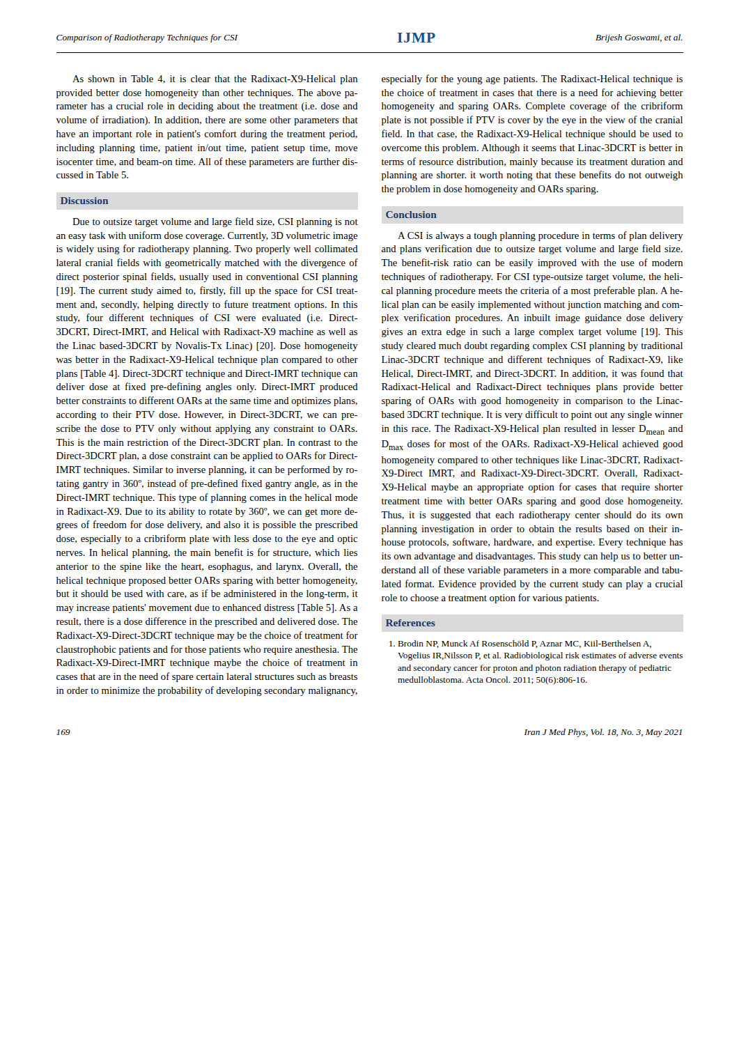Comparison of Radiotherapy Techniques for CSI IJMP Brijesh Goswami, et al.
As shown in Table 4, it is clear that the Radixact-X9-Helical plan provided better dose homogeneity than other techniques. The above parameter has a crucial role in deciding about the treatment (i.e. dose and volume of irradiation). In addition, there are some other parameters that have an important role in patient's comfort during the treatment period, including planning time, patient in/out time, patient setup time, move isocenter time, and beam-on time. All of these parameters are further discussed in Table 5.
Discussion
Due to outsize target volume and large field size, CSI planning is not an easy task with uniform dose coverage. Currently, 3D volumetric image is widely using for radiotherapy planning. Two properly well collimated lateral cranial fields with geometrically matched with the divergence of direct posterior spinal fields, usually used in conventional CSI planning [19]. The current study aimed to, firstly, fill up the space for CSI treatment and, secondly, helping directly to future treatment options. In this study, four different techniques of CSI were evaluated (i.e. Direct-3DCRT, Direct-IMRT, and Helical with Radixact-X9 machine as well as the Linac based-3DCRT by Novalis-Tx Linac) [20]. Dose homogeneity was better in the Radixact-X9-Helical technique plan compared to other plans [Table 4]. Direct-3DCRT technique and Direct-IMRT technique can deliver dose at fixed pre-defining angles only. Direct-IMRT produced better constraints to different OARs at the same time and optimizes plans, according to their PTV dose. However, in Direct-3DCRT, we can prescribe the dose to PTV only without applying any constraint to OARs. This is the main restriction of the Direct-3DCRT plan. In contrast to the Direct-3DCRT plan, a dose constraint can be applied to OARs for Direct-IMRT techniques. Similar to inverse planning, it can be performed by rotating gantry in 360º, instead of pre-defined fixed gantry angle, as in the Direct-IMRT technique. This type of planning comes in the helical mode in Radixact-X9. Due to its ability to rotate by 360º, we can get more degrees of freedom for dose delivery, and also it is possible the prescribed dose, especially to a cribriform plate with less dose to the eye and optic nerves. In helical planning, the main benefit is for structure, which lies anterior to the spine like the heart, esophagus, and larynx. Overall, the helical technique proposed better OARs sparing with better homogeneity, but it should be used with care, as if be administered in the long-term, it may increase patients' movement due to enhanced distress [Table 5]. As a result, there is a dose difference in the prescribed and delivered dose. The Radixact-X9-Direct-3DCRT technique may be the choice of treatment for claustrophobic patients and for those patients who require anesthesia. The Radixact-X9-Direct-IMRT technique maybe the choice of treatment in cases that are in the need of spare certain lateral structures such as breasts in order to minimize the probability of developing secondary malignancy, especially for the young age patients. The Radixact-Helical technique is the choice of treatment in cases that there is a need for achieving better homogeneity and sparing OARs. Complete coverage of the cribriform plate is not possible if PTV is cover by the eye in the view of the cranial field. In that case, the Radixact-X9-Helical technique should be used to overcome this problem. Although it seems that Linac-3DCRT is better in terms of resource distribution, mainly because its treatment duration and planning are shorter. it worth noting that these benefits do not outweigh the problem in dose homogeneity and OARs sparing.
Conclusion
A CSI is always a tough planning procedure in terms of plan delivery and plans verification due to outsize target volume and large field size. The benefit-risk ratio can be easily improved with the use of modern techniques of radiotherapy. For CSI type-outsize target volume, the helical planning procedure meets the criteria of a most preferable plan. A helical plan can be easily implemented without junction matching and complex verification procedures. An inbuilt image guidance dose delivery gives an extra edge in such a large complex target volume [19]. This study cleared much doubt regarding complex CSI planning by traditional Linac-3DCRT technique and different techniques of Radixact-X9, like Helical, Direct-IMRT, and Direct-3DCRT. In addition, it was found that Radixact-Helical and Radixact-Direct techniques plans provide better sparing of OARs with good homogeneity in comparison to the Linac-based 3DCRT technique. It is very difficult to point out any single winner in this race. The Radixact-X9-Helical plan resulted in lesser Dmean and Dmax doses for most of the OARs. Radixact-X9-Helical achieved good homogeneity compared to other techniques like Linac-3DCRT, Radixact-X9-Direct IMRT, and Radixact-X9-Direct-3DCRT. Overall, Radixact-X9-Helical maybe an appropriate option for cases that require shorter treatment time with better OARs sparing and good dose homogeneity. Thus, it is suggested that each radiotherapy center should do its own planning investigation in order to obtain the results based on their in-house protocols, software, hardware, and expertise. Every technique has its own advantage and disadvantages. This study can help us to better understand all of these variable parameters in a more comparable and tabulated format. Evidence provided by the current study can play a crucial role to choose a treatment option for various patients.
References
Brodin NP, Munck Af Rosenschöld P, Aznar MC, Kiil-Berthelsen A, Vogelius IR,Nilsson P, et al. Radiobiological risk estimates of adverse events and secondary cancer for proton and photon radiation therapy of pediatric medulloblastoma. Acta Oncol. 2011; 50(6):806‑16.
169 Iran J Med Phys, Vol. 18, No. 3, May 2021